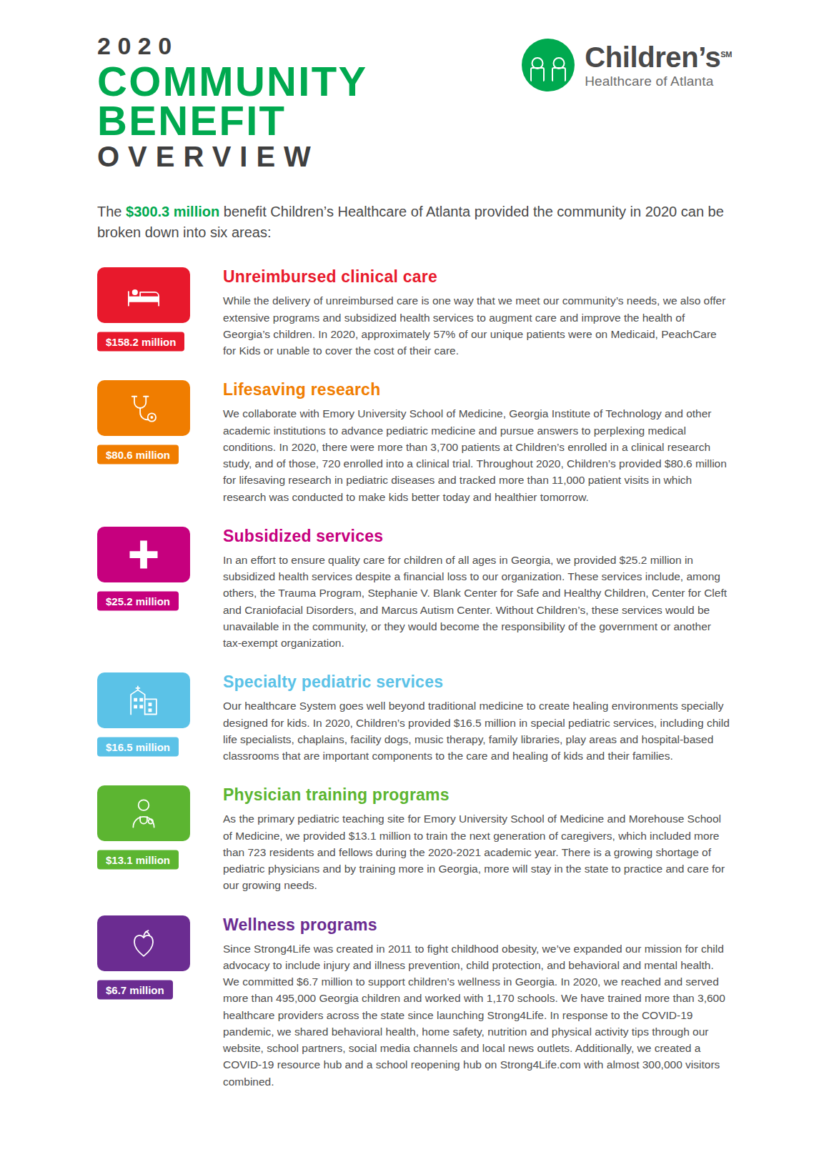2020 COMMUNITY BENEFIT OVERVIEW
Children’sSM
Healthcare of Atlanta
The $300.3 million benefit Children’s Healthcare of Atlanta provided the community in 2020 can be broken down into six areas:
$158.2 million
Unreimbursed clinical care
While the delivery of unreimbursed care is one way that we meet our community’s needs, we also offer extensive programs and subsidized health services to augment care and improve the health of Georgia’s children. In 2020, approximately 57% of our unique patients were on Medicaid, PeachCare for Kids or unable to cover the cost of their care.
$80.6 million
Lifesaving research
We collaborate with Emory University School of Medicine, Georgia Institute of Technology and other academic institutions to advance pediatric medicine and pursue answers to perplexing medical conditions. In 2020, there were more than 3,700 patients at Children’s enrolled in a clinical research study, and of those, 720 enrolled into a clinical trial. Throughout 2020, Children’s provided $80.6 million for lifesaving research in pediatric diseases and tracked more than 11,000 patient visits in which research was conducted to make kids better today and healthier tomorrow.
$25.2 million
Subsidized services
In an effort to ensure quality care for children of all ages in Georgia, we provided $25.2 million in subsidized health services despite a financial loss to our organization. These services include, among others, the Trauma Program, Stephanie V. Blank Center for Safe and Healthy Children, Center for Cleft and Craniofacial Disorders, and Marcus Autism Center. Without Children’s, these services would be unavailable in the community, or they would become the responsibility of the government or another tax-exempt organization.
$16.5 million
Specialty pediatric services
Our healthcare System goes well beyond traditional medicine to create healing environments specially designed for kids. In 2020, Children’s provided $16.5 million in special pediatric services, including child life specialists, chaplains, facility dogs, music therapy, family libraries, play areas and hospital-based classrooms that are important components to the care and healing of kids and their families.
$13.1 million
Physician training programs
As the primary pediatric teaching site for Emory University School of Medicine and Morehouse School of Medicine, we provided $13.1 million to train the next generation of caregivers, which included more than 723 residents and fellows during the 2020-2021 academic year. There is a growing shortage of pediatric physicians and by training more in Georgia, more will stay in the state to practice and care for our growing needs.
$6.7 million
Wellness programs
Since Strong4Life was created in 2011 to fight childhood obesity, we’ve expanded our mission for child advocacy to include injury and illness prevention, child protection, and behavioral and mental health. We committed $6.7 million to support children’s wellness in Georgia. In 2020, we reached and served more than 495,000 Georgia children and worked with 1,170 schools. We have trained more than 3,600 healthcare providers across the state since launching Strong4Life. In response to the COVID-19 pandemic, we shared behavioral health, home safety, nutrition and physical activity tips through our website, school partners, social media channels and local news outlets. Additionally, we created a COVID-19 resource hub and a school reopening hub on Strong4Life.com with almost 300,000 visitors combined.